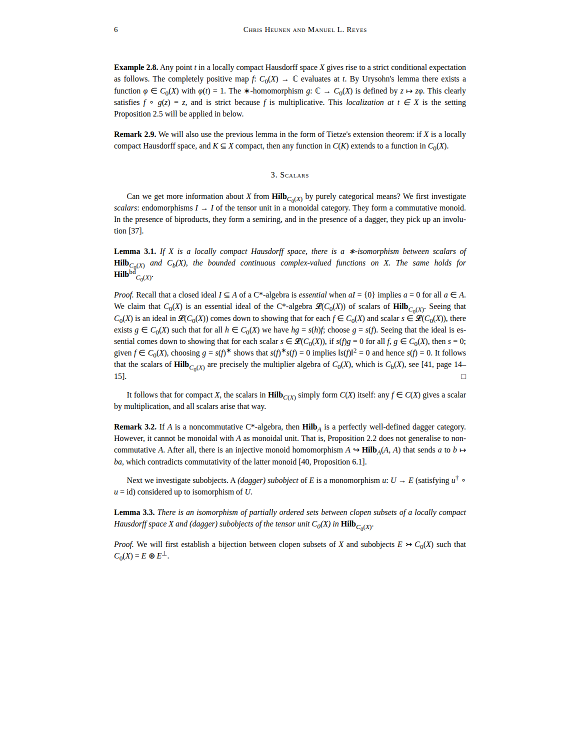6 Chris Heunen and Manuel L. Reyes
Example 2.8. Any point t in a locally compact Hausdorff space X gives rise to a strict conditional expectation as follows. The completely positive map f: C0(X) → ℂ evaluates at t. By Urysohn's lemma there exists a function φ ∈ C0(X) with φ(t) = 1. The ∗-homomorphism g: ℂ → C0(X) is defined by z ↦ zφ. This clearly satisfies f ∘ g(z) = z, and is strict because f is multiplicative. This localization at t ∈ X is the setting Proposition 2.5 will be applied in below.
Remark 2.9. We will also use the previous lemma in the form of Tietze's extension theorem: if X is a locally compact Hausdorff space, and K ⊆ X compact, then any function in C(K) extends to a function in C0(X).
3. Scalars
Can we get more information about X from HilbC0(X) by purely categorical means? We first investigate scalars: endomorphisms I → I of the tensor unit in a monoidal category. They form a commutative monoid. In the presence of biproducts, they form a semiring, and in the presence of a dagger, they pick up an involution [37].
Lemma 3.1. If X is a locally compact Hausdorff space, there is a ∗-isomorphism between scalars of HilbC0(X) and Cb(X), the bounded continuous complex-valued functions on X. The same holds for HilbbdC0(X).
Proof. Recall that a closed ideal I ⊆ A of a C*-algebra is essential when aI = {0} implies a = 0 for all a ∈ A. We claim that C0(X) is an essential ideal of the C*-algebra 𝓛(C0(X)) of scalars of HilbC0(X). Seeing that C0(X) is an ideal in 𝓛(C0(X)) comes down to showing that for each f ∈ C0(X) and scalar s ∈ 𝓛(C0(X)), there exists g ∈ C0(X) such that for all h ∈ C0(X) we have hg = s(h)f; choose g = s(f). Seeing that the ideal is essential comes down to showing that for each scalar s ∈ 𝓛(C0(X)), if s(f)g = 0 for all f, g ∈ C0(X), then s = 0; given f ∈ C0(X), choosing g = s(f)∗ shows that s(f)∗s(f) = 0 implies ‖s(f)‖2 = 0 and hence s(f) = 0. It follows that the scalars of HilbC0(X) are precisely the multiplier algebra of C0(X), which is Cb(X), see [41, page 14–15]. □
It follows that for compact X, the scalars in HilbC(X) simply form C(X) itself: any f ∈ C(X) gives a scalar by multiplication, and all scalars arise that way.
Remark 3.2. If A is a noncommutative C*-algebra, then HilbA is a perfectly well-defined dagger category. However, it cannot be monoidal with A as monoidal unit. That is, Proposition 2.2 does not generalise to noncommutative A. After all, there is an injective monoid homomorphism A ↪ HilbA(A, A) that sends a to b ↦ ba, which contradicts commutativity of the latter monoid [40, Proposition 6.1].
Next we investigate subobjects. A (dagger) subobject of E is a monomorphism u: U → E (satisfying u† ∘ u = id) considered up to isomorphism of U.
Lemma 3.3. There is an isomorphism of partially ordered sets between clopen subsets of a locally compact Hausdorff space X and (dagger) subobjects of the tensor unit C0(X) in HilbC0(X).
Proof. We will first establish a bijection between clopen subsets of X and subobjects E ↣ C0(X) such that C0(X) = E ⊕ E⊥.